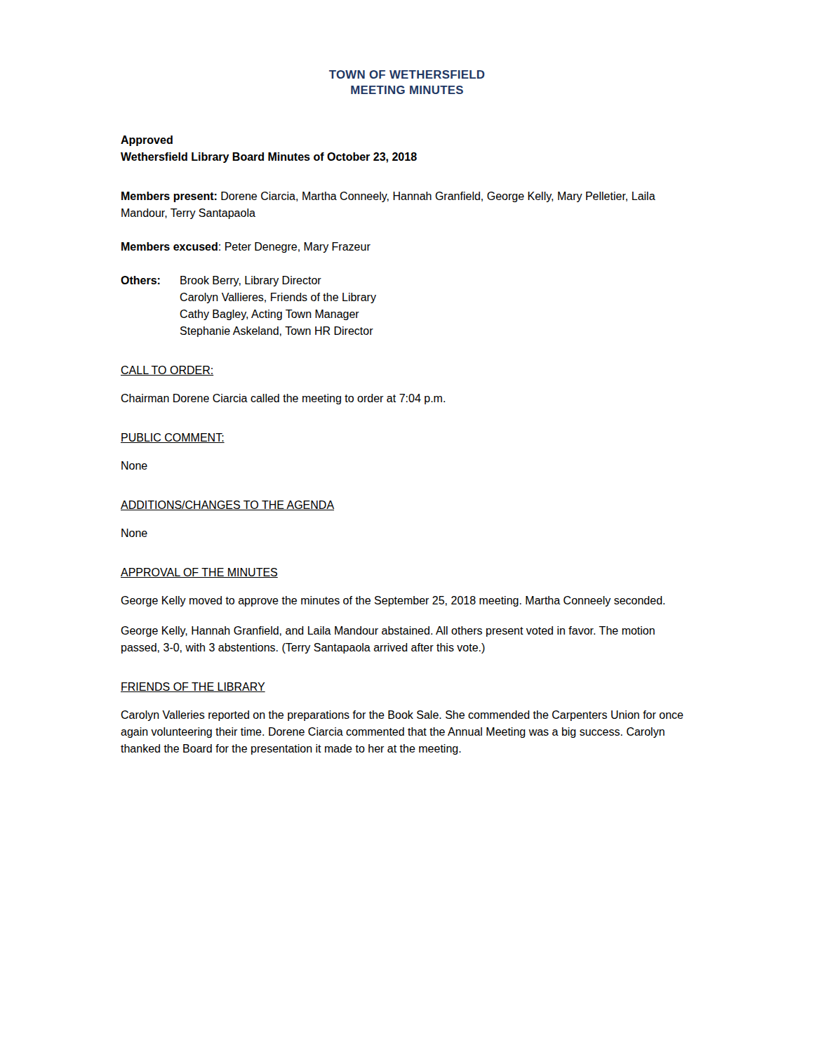TOWN OF WETHERSFIELD
MEETING MINUTES
Approved
Wethersfield Library Board Minutes of October 23, 2018
Members present: Dorene Ciarcia, Martha Conneely, Hannah Granfield, George Kelly, Mary Pelletier, Laila Mandour, Terry Santapaola
Members excused: Peter Denegre, Mary Frazeur
| Others: | Brook Berry, Library Director Carolyn Vallieres, Friends of the Library Cathy Bagley, Acting Town Manager Stephanie Askeland, Town HR Director |
Call to Order:
Chairman Dorene Ciarcia called the meeting to order at 7:04 p.m.
Public Comment:
None
Additions/Changes to the Agenda
None
Approval of the Minutes
George Kelly moved to approve the minutes of the September 25, 2018 meeting. Martha Conneely seconded.
George Kelly, Hannah Granfield, and Laila Mandour abstained. All others present voted in favor. The motion passed, 3-0, with 3 abstentions. (Terry Santapaola arrived after this vote.)
Friends of the Library
Carolyn Valleries reported on the preparations for the Book Sale. She commended the Carpenters Union for once again volunteering their time. Dorene Ciarcia commented that the Annual Meeting was a big success. Carolyn thanked the Board for the presentation it made to her at the meeting.